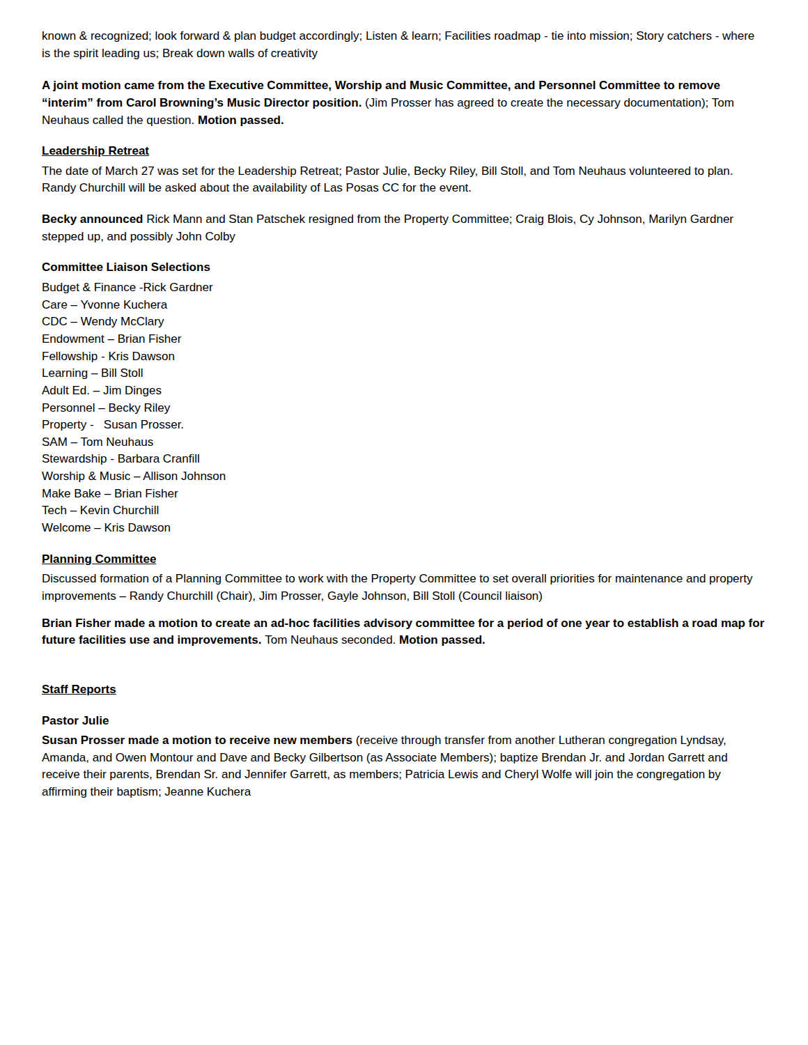known & recognized; look forward & plan budget accordingly; Listen & learn; Facilities roadmap - tie into mission; Story catchers - where is the spirit leading us; Break down walls of creativity
A joint motion came from the Executive Committee, Worship and Music Committee, and Personnel Committee to remove “interim” from Carol Browning’s Music Director position. (Jim Prosser has agreed to create the necessary documentation); Tom Neuhaus called the question. Motion passed.
Leadership Retreat
The date of March 27 was set for the Leadership Retreat; Pastor Julie, Becky Riley, Bill Stoll, and Tom Neuhaus volunteered to plan. Randy Churchill will be asked about the availability of Las Posas CC for the event.
Becky announced Rick Mann and Stan Patschek resigned from the Property Committee; Craig Blois, Cy Johnson, Marilyn Gardner stepped up, and possibly John Colby
Committee Liaison Selections
Budget & Finance -Rick Gardner
Care – Yvonne Kuchera
CDC – Wendy McClary
Endowment – Brian Fisher
Fellowship - Kris Dawson
Learning – Bill Stoll
Adult Ed. – Jim Dinges
Personnel – Becky Riley
Property - Susan Prosser.
SAM – Tom Neuhaus
Stewardship - Barbara Cranfill
Worship & Music – Allison Johnson
Make Bake – Brian Fisher
Tech – Kevin Churchill
Welcome – Kris Dawson
Planning Committee
Discussed formation of a Planning Committee to work with the Property Committee to set overall priorities for maintenance and property improvements – Randy Churchill (Chair), Jim Prosser, Gayle Johnson, Bill Stoll (Council liaison)
Brian Fisher made a motion to create an ad-hoc facilities advisory committee for a period of one year to establish a road map for future facilities use and improvements. Tom Neuhaus seconded. Motion passed.
Staff Reports
Pastor Julie
Susan Prosser made a motion to receive new members (receive through transfer from another Lutheran congregation Lyndsay, Amanda, and Owen Montour and Dave and Becky Gilbertson (as Associate Members); baptize Brendan Jr. and Jordan Garrett and receive their parents, Brendan Sr. and Jennifer Garrett, as members; Patricia Lewis and Cheryl Wolfe will join the congregation by affirming their baptism; Jeanne Kuchera